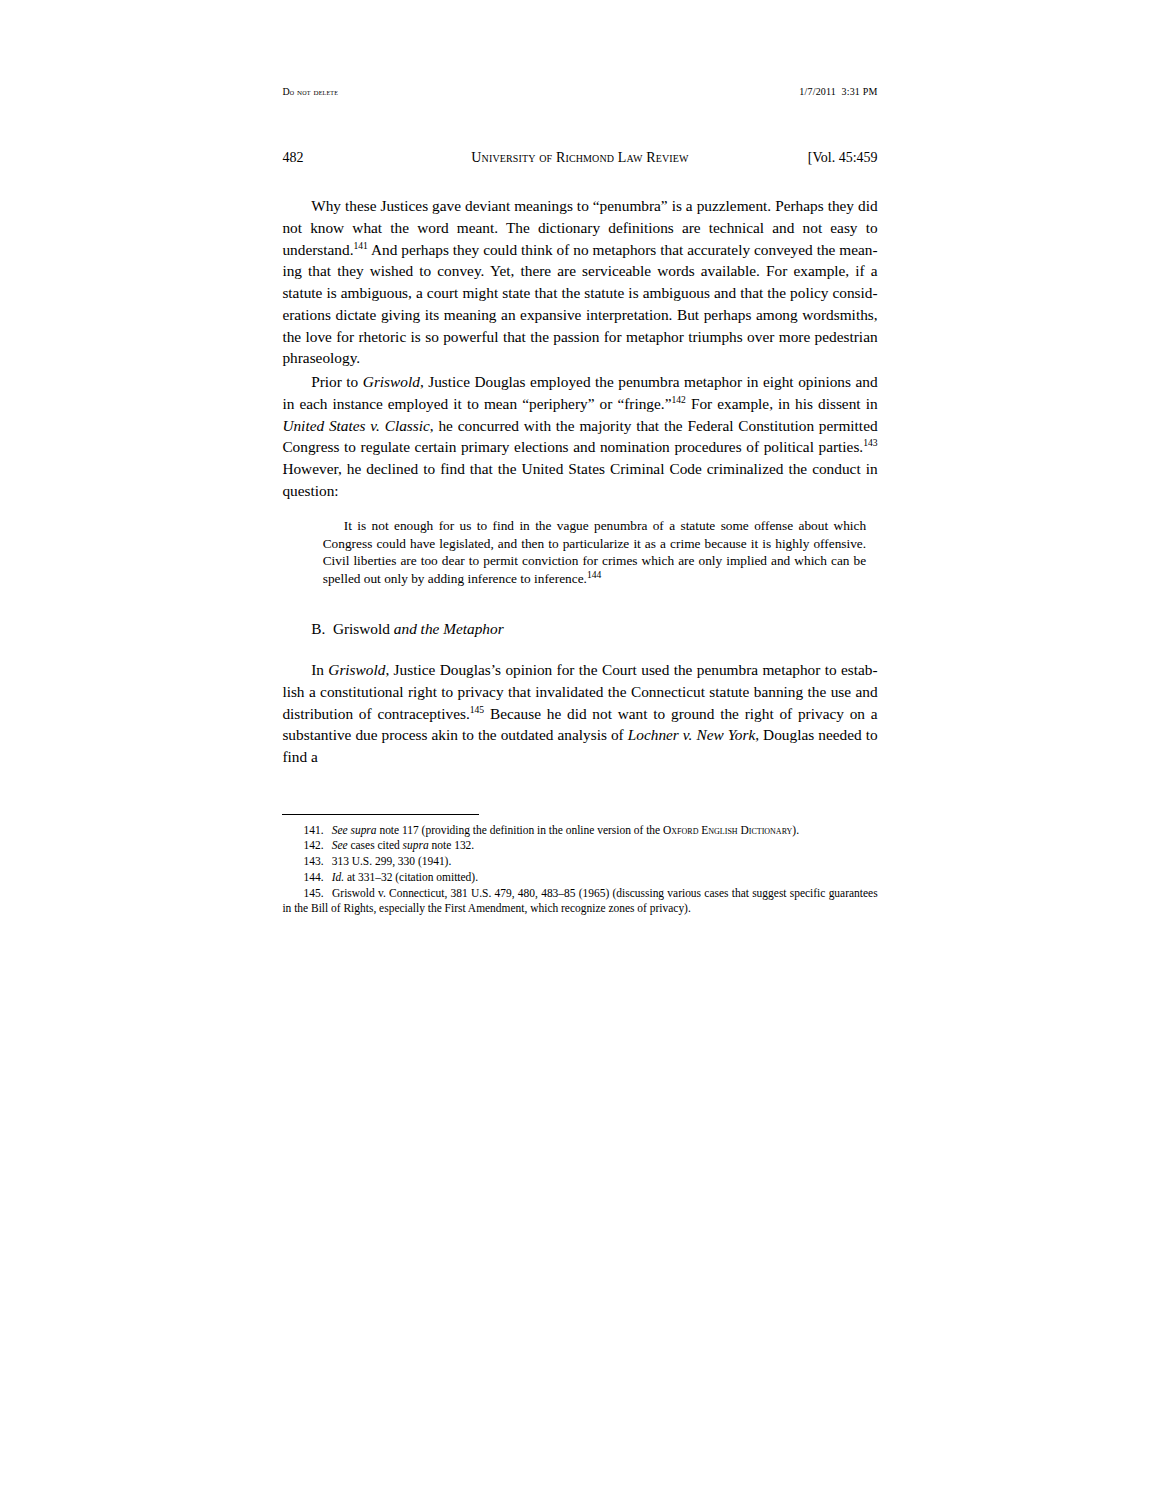DO NOT DELETE 1/7/2011 3:31 PM
482 University of Richmond Law Review [Vol. 45:459
Why these Justices gave deviant meanings to “penumbra” is a puzzlement. Perhaps they did not know what the word meant. The dictionary definitions are technical and not easy to understand.141 And perhaps they could think of no metaphors that accurately conveyed the meaning that they wished to convey. Yet, there are serviceable words available. For example, if a statute is ambiguous, a court might state that the statute is ambiguous and that the policy considerations dictate giving its meaning an expansive interpretation. But perhaps among wordsmiths, the love for rhetoric is so powerful that the passion for metaphor triumphs over more pedestrian phraseology.
Prior to Griswold, Justice Douglas employed the penumbra metaphor in eight opinions and in each instance employed it to mean “periphery” or “fringe.”142 For example, in his dissent in United States v. Classic, he concurred with the majority that the Federal Constitution permitted Congress to regulate certain primary elections and nomination procedures of political parties.143 However, he declined to find that the United States Criminal Code criminalized the conduct in question:
It is not enough for us to find in the vague penumbra of a statute some offense about which Congress could have legislated, and then to particularize it as a crime because it is highly offensive. Civil liberties are too dear to permit conviction for crimes which are only implied and which can be spelled out only by adding inference to inference.144
B. Griswold and the Metaphor
In Griswold, Justice Douglas’s opinion for the Court used the penumbra metaphor to establish a constitutional right to privacy that invalidated the Connecticut statute banning the use and distribution of contraceptives.145 Because he did not want to ground the right of privacy on a substantive due process akin to the outdated analysis of Lochner v. New York, Douglas needed to find a
141. See supra note 117 (providing the definition in the online version of the Oxford English Dictionary).
142. See cases cited supra note 132.
143. 313 U.S. 299, 330 (1941).
144. Id. at 331–32 (citation omitted).
145. Griswold v. Connecticut, 381 U.S. 479, 480, 483–85 (1965) (discussing various cases that suggest specific guarantees in the Bill of Rights, especially the First Amendment, which recognize zones of privacy).